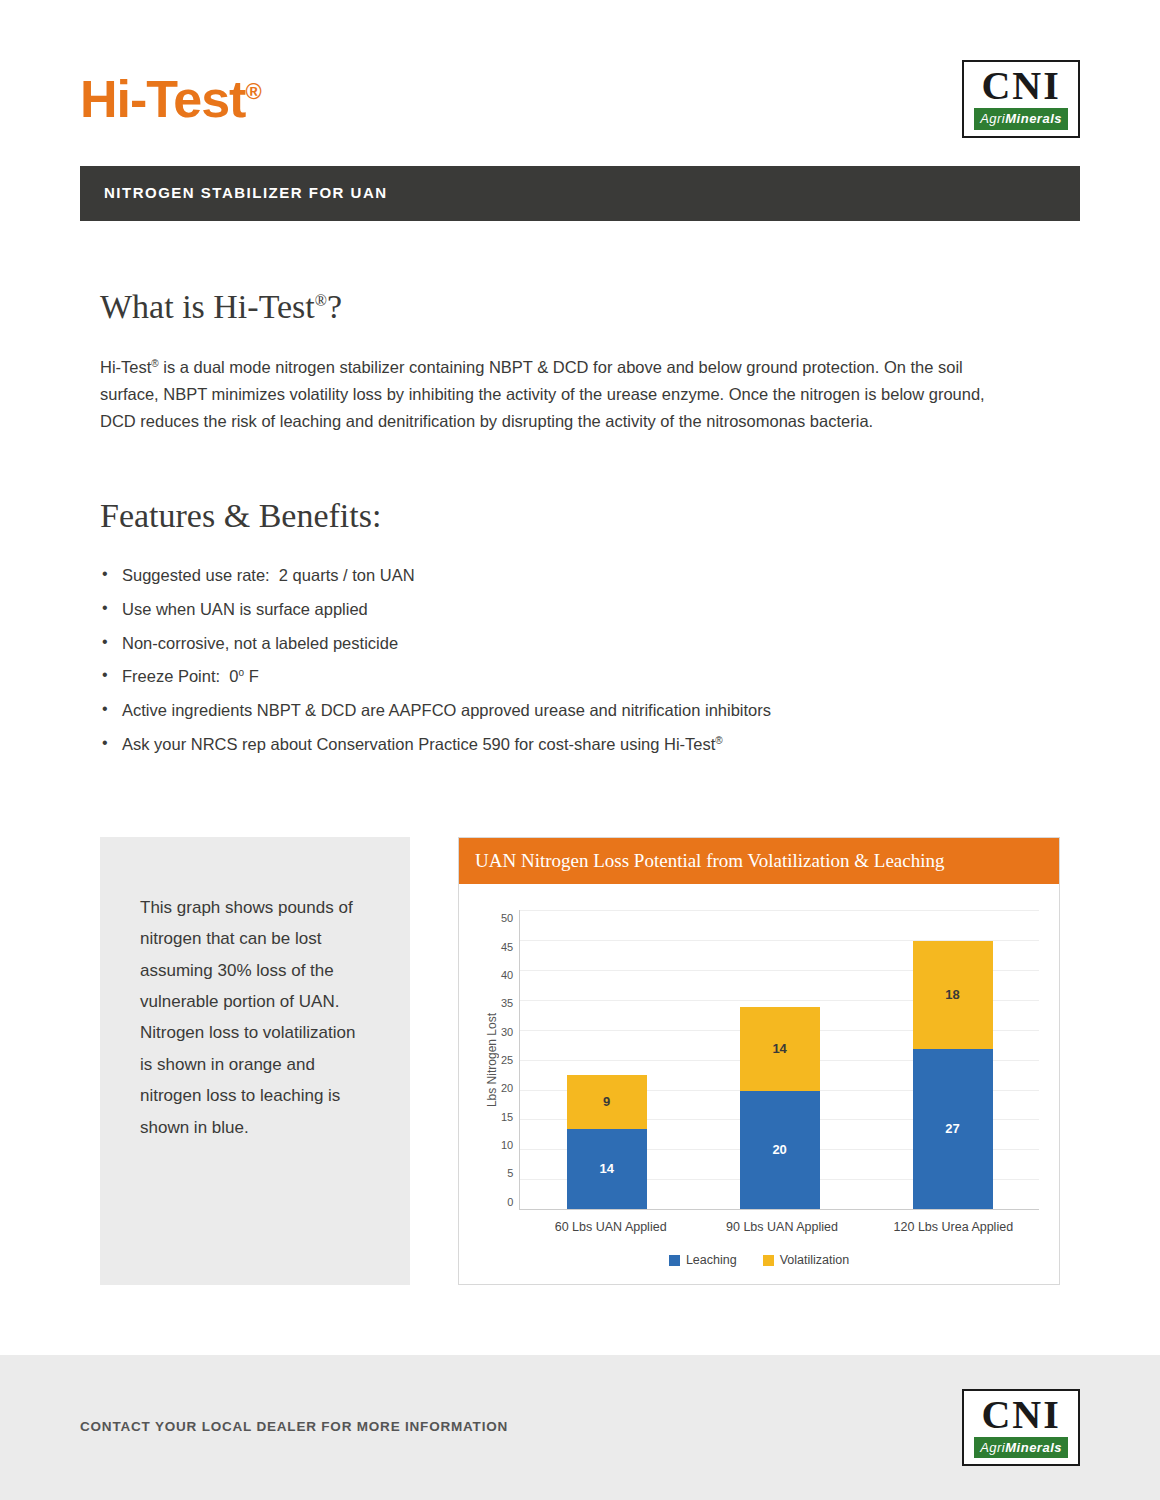Hi-Test®
CNI
AgriMinerals
NITROGEN STABILIZER FOR UAN
What is Hi-Test®?
Hi-Test® is a dual mode nitrogen stabilizer containing NBPT & DCD for above and below ground protection. On the soil surface, NBPT minimizes volatility loss by inhibiting the activity of the urease enzyme. Once the nitrogen is below ground, DCD reduces the risk of leaching and denitrification by disrupting the activity of the nitrosomonas bacteria.
Features & Benefits:
Suggested use rate: 2 quarts / ton UAN
Use when UAN is surface applied
Non-corrosive, not a labeled pesticide
Freeze Point: 0o F
Active ingredients NBPT & DCD are AAPFCO approved urease and nitrification inhibitors
Ask your NRCS rep about Conservation Practice 590 for cost-share using Hi-Test®
This graph shows pounds of nitrogen that can be lost assuming 30% loss of the vulnerable portion of UAN. Nitrogen loss to volatilization is shown in orange and nitrogen loss to leaching is shown in blue.
UAN Nitrogen Loss Potential from Volatilization & Leaching
Lbs Nitrogen Lost
50 45 40 35 30 25 20 15 10 5 0
9
14
14
20
18
27
60 Lbs UAN Applied 90 Lbs UAN Applied 120 Lbs Urea Applied
Leaching
Volatilization
CONTACT YOUR LOCAL DEALER FOR MORE INFORMATION
CNI
AgriMinerals